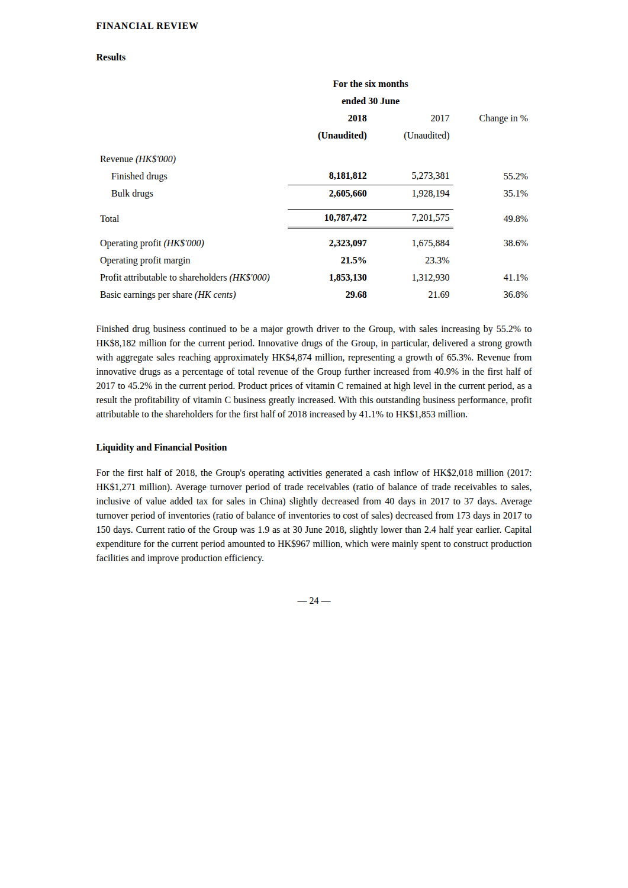FINANCIAL REVIEW
Results
| | For the six months | |
| --- | --- | --- |
| | ended 30 June | |
| | 2018 | 2017 | Change in % |
| | (Unaudited) | (Unaudited) | |
| Revenue (HK$'000) | | | |
| Finished drugs | 8,181,812 | 5,273,381 | 55.2% |
| Bulk drugs | 2,605,660 | 1,928,194 | 35.1% |
| Total | 10,787,472 | 7,201,575 | 49.8% |
| Operating profit (HK$'000) | 2,323,097 | 1,675,884 | 38.6% |
| Operating profit margin | 21.5% | 23.3% | |
| Profit attributable to shareholders (HK$'000) | 1,853,130 | 1,312,930 | 41.1% |
| Basic earnings per share (HK cents) | 29.68 | 21.69 | 36.8% |
Finished drug business continued to be a major growth driver to the Group, with sales increasing by 55.2% to HK$8,182 million for the current period. Innovative drugs of the Group, in particular, delivered a strong growth with aggregate sales reaching approximately HK$4,874 million, representing a growth of 65.3%. Revenue from innovative drugs as a percentage of total revenue of the Group further increased from 40.9% in the first half of 2017 to 45.2% in the current period. Product prices of vitamin C remained at high level in the current period, as a result the profitability of vitamin C business greatly increased. With this outstanding business performance, profit attributable to the shareholders for the first half of 2018 increased by 41.1% to HK$1,853 million.
Liquidity and Financial Position
For the first half of 2018, the Group's operating activities generated a cash inflow of HK$2,018 million (2017: HK$1,271 million). Average turnover period of trade receivables (ratio of balance of trade receivables to sales, inclusive of value added tax for sales in China) slightly decreased from 40 days in 2017 to 37 days. Average turnover period of inventories (ratio of balance of inventories to cost of sales) decreased from 173 days in 2017 to 150 days. Current ratio of the Group was 1.9 as at 30 June 2018, slightly lower than 2.4 half year earlier. Capital expenditure for the current period amounted to HK$967 million, which were mainly spent to construct production facilities and improve production efficiency.
— 24 —